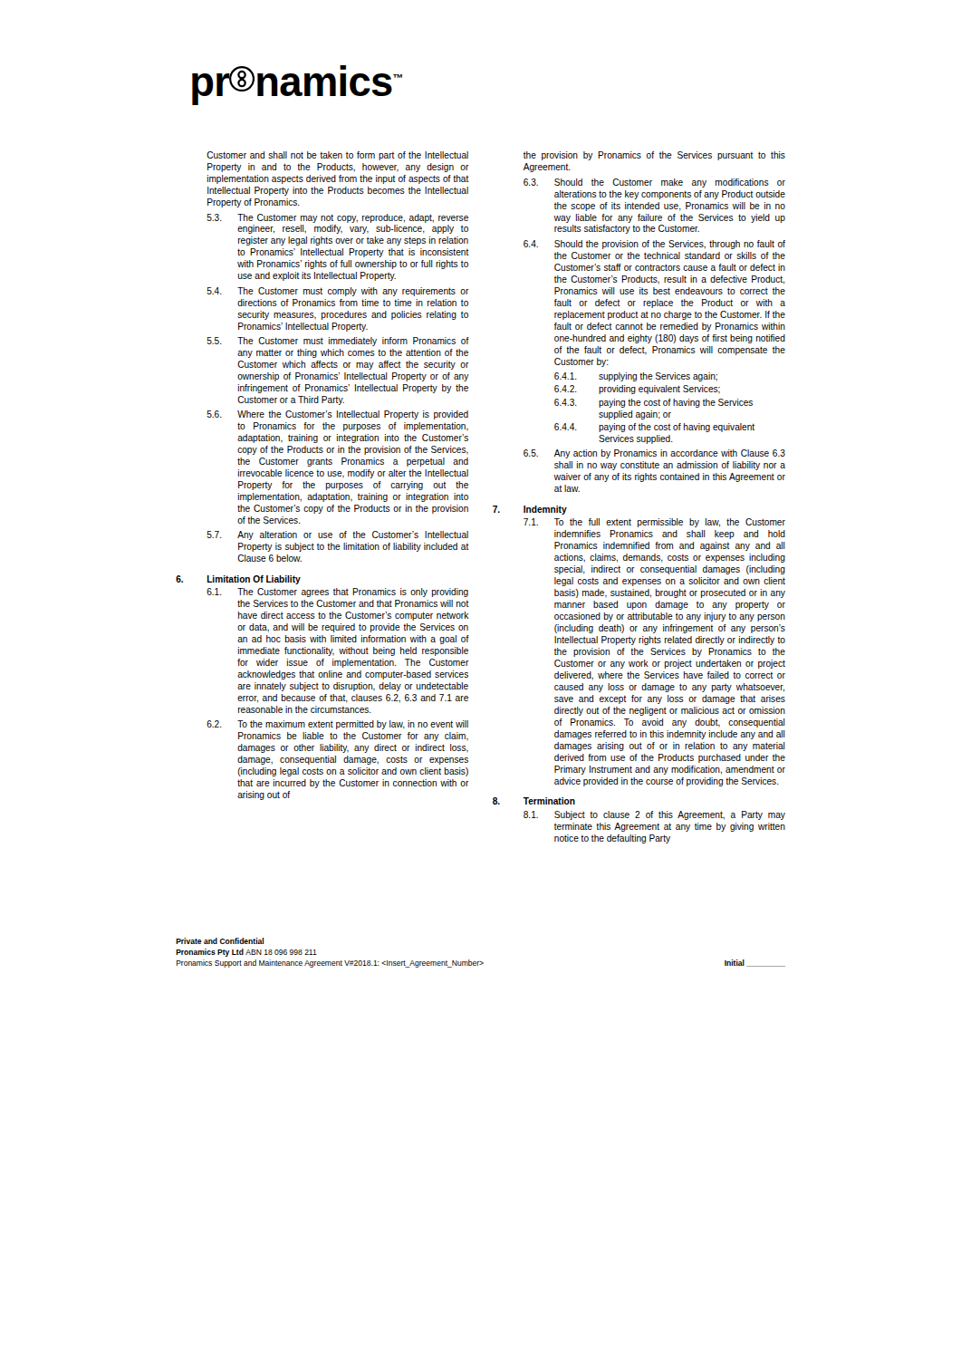pr namics™
Customer and shall not be taken to form part of the Intellectual Property in and to the Products, however, any design or implementation aspects derived from the input of aspects of that Intellectual Property into the Products becomes the Intellectual Property of Pronamics.
5.3.
The Customer may not copy, reproduce, adapt, reverse engineer, resell, modify, vary, sub-licence, apply to register any legal rights over or take any steps in relation to Pronamics’ Intellectual Property that is inconsistent with Pronamics’ rights of full ownership to or full rights to use and exploit its Intellectual Property.
5.4.
The Customer must comply with any requirements or directions of Pronamics from time to time in relation to security measures, procedures and policies relating to Pronamics’ Intellectual Property.
5.5.
The Customer must immediately inform Pronamics of any matter or thing which comes to the attention of the Customer which affects or may affect the security or ownership of Pronamics’ Intellectual Property or of any infringement of Pronamics’ Intellectual Property by the Customer or a Third Party.
5.6.
Where the Customer’s Intellectual Property is provided to Pronamics for the purposes of implementation, adaptation, training or integration into the Customer’s copy of the Products or in the provision of the Services, the Customer grants Pronamics a perpetual and irrevocable licence to use, modify or alter the Intellectual Property for the purposes of carrying out the implementation, adaptation, training or integration into the Customer’s copy of the Products or in the provision of the Services.
5.7.
Any alteration or use of the Customer’s Intellectual Property is subject to the limitation of liability included at Clause 6 below.
6.
Limitation Of Liability
6.1.
The Customer agrees that Pronamics is only providing the Services to the Customer and that Pronamics will not have direct access to the Customer’s computer network or data, and will be required to provide the Services on an ad hoc basis with limited information with a goal of immediate functionality, without being held responsible for wider issue of implementation. The Customer acknowledges that online and computer-based services are innately subject to disruption, delay or undetectable error, and because of that, clauses 6.2, 6.3 and 7.1 are reasonable in the circumstances.
6.2.
To the maximum extent permitted by law, in no event will Pronamics be liable to the Customer for any claim, damages or other liability, any direct or indirect loss, damage, consequential damage, costs or expenses (including legal costs on a solicitor and own client basis) that are incurred by the Customer in connection with or arising out of
the provision by Pronamics of the Services pursuant to this Agreement.
6.3.
Should the Customer make any modifications or alterations to the key components of any Product outside the scope of its intended use, Pronamics will be in no way liable for any failure of the Services to yield up results satisfactory to the Customer.
6.4.
Should the provision of the Services, through no fault of the Customer or the technical standard or skills of the Customer’s staff or contractors cause a fault or defect in the Customer’s Products, result in a defective Product, Pronamics will use its best endeavours to correct the fault or defect or replace the Product or with a replacement product at no charge to the Customer. If the fault or defect cannot be remedied by Pronamics within one-hundred and eighty (180) days of first being notified of the fault or defect, Pronamics will compensate the Customer by:
6.4.1.
supplying the Services again;
6.4.2.
providing equivalent Services;
6.4.3.
paying the cost of having the Services supplied again; or
6.4.4.
paying of the cost of having equivalent Services supplied.
6.5.
Any action by Pronamics in accordance with Clause 6.3 shall in no way constitute an admission of liability nor a waiver of any of its rights contained in this Agreement or at law.
7.
Indemnity
7.1.
To the full extent permissible by law, the Customer indemnifies Pronamics and shall keep and hold Pronamics indemnified from and against any and all actions, claims, demands, costs or expenses including special, indirect or consequential damages (including legal costs and expenses on a solicitor and own client basis) made, sustained, brought or prosecuted or in any manner based upon damage to any property or occasioned by or attributable to any injury to any person (including death) or any infringement of any person’s Intellectual Property rights related directly or indirectly to the provision of the Services by Pronamics to the Customer or any work or project undertaken or project delivered, where the Services have failed to correct or caused any loss or damage to any party whatsoever, save and except for any loss or damage that arises directly out of the negligent or malicious act or omission of Pronamics. To avoid any doubt, consequential damages referred to in this indemnity include any and all damages arising out of or in relation to any material derived from use of the Products purchased under the Primary Instrument and any modification, amendment or advice provided in the course of providing the Services.
8.
Termination
8.1.
Subject to clause 2 of this Agreement, a Party may terminate this Agreement at any time by giving written notice to the defaulting Party
Private and Confidential
Pronamics Pty Ltd ABN 18 096 998 211
Pronamics Support and Maintenance Agreement V#2018.1: <Insert_Agreement_Number>
Initial _________